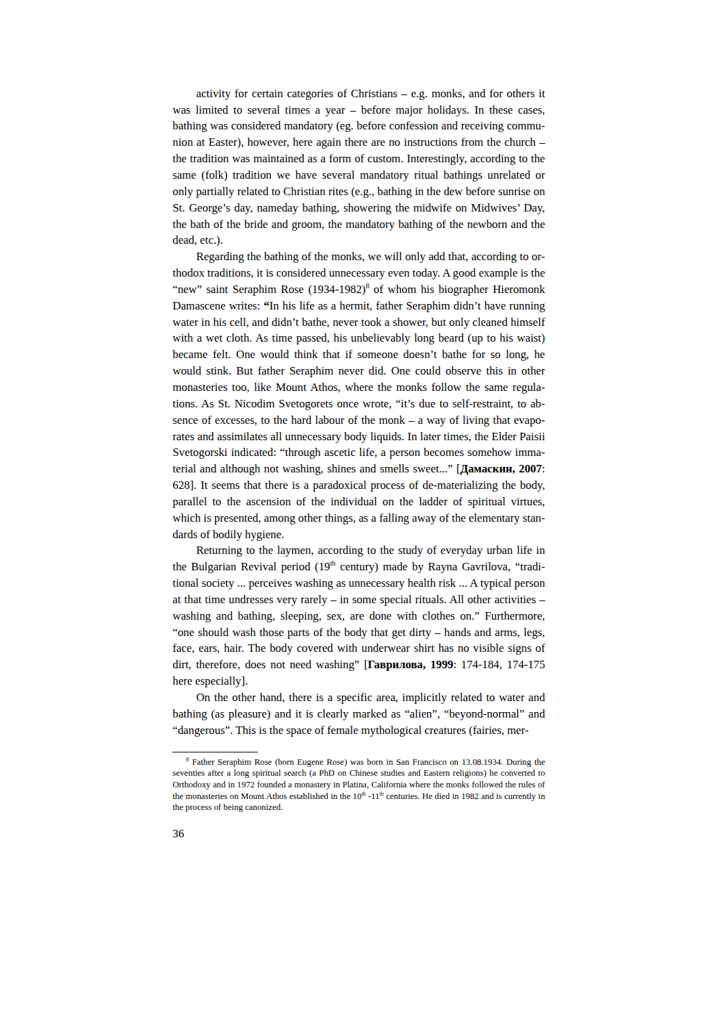activity for certain categories of Christians – e.g. monks, and for others it was limited to several times a year – before major holidays. In these cases, bathing was considered mandatory (eg. before confession and receiving communion at Easter), however, here again there are no instructions from the church – the tradition was maintained as a form of custom. Interestingly, according to the same (folk) tradition we have several mandatory ritual bathings unrelated or only partially related to Christian rites (e.g., bathing in the dew before sunrise on St. George’s day, nameday bathing, showering the midwife on Midwives’ Day, the bath of the bride and groom, the mandatory bathing of the newborn and the dead, etc.).
Regarding the bathing of the monks, we will only add that, according to orthodox traditions, it is considered unnecessary even today. A good example is the “new” saint Seraphim Rose (1934-1982)8 of whom his biographer Hieromonk Damascene writes: “In his life as a hermit, father Seraphim didn’t have running water in his cell, and didn’t bathe, never took a shower, but only cleaned himself with a wet cloth. As time passed, his unbelievably long beard (up to his waist) became felt. One would think that if someone doesn’t bathe for so long, he would stink. But father Seraphim never did. One could observe this in other monasteries too, like Mount Athos, where the monks follow the same regulations. As St. Nicodim Svetogorets once wrote, “it’s due to self-restraint, to absence of excesses, to the hard labour of the monk – a way of living that evaporates and assimilates all unnecessary body liquids. In later times, the Elder Paisii Svetogorski indicated: “through ascetic life, a person becomes somehow immaterial and although not washing, shines and smells sweet...” [Дамаскин, 2007: 628]. It seems that there is a paradoxical process of de-materializing the body, parallel to the ascension of the individual on the ladder of spiritual virtues, which is presented, among other things, as a falling away of the elementary standards of bodily hygiene.
Returning to the laymen, according to the study of everyday urban life in the Bulgarian Revival period (19th century) made by Rayna Gavrilova, “traditional society ... perceives washing as unnecessary health risk ... A typical person at that time undresses very rarely – in some special rituals. All other activities – washing and bathing, sleeping, sex, are done with clothes on.” Furthermore, “one should wash those parts of the body that get dirty – hands and arms, legs, face, ears, hair. The body covered with underwear shirt has no visible signs of dirt, therefore, does not need washing” [Гаврилова, 1999: 174-184, 174-175 here especially].
On the other hand, there is a specific area, implicitly related to water and bathing (as pleasure) and it is clearly marked as “alien”, “beyond-normal” and “dangerous”. This is the space of female mythological creatures (fairies, mer-
8 Father Seraphim Rose (born Eugene Rose) was born in San Francisco on 13.08.1934. During the seventies after a long spiritual search (a PhD on Chinese studies and Eastern religions) he converted to Orthodoxy and in 1972 founded a monastery in Platina, California where the monks followed the rules of the monasteries on Mount Athos established in the 10th -11th centuries. He died in 1982 and is currently in the process of being canonized.
36